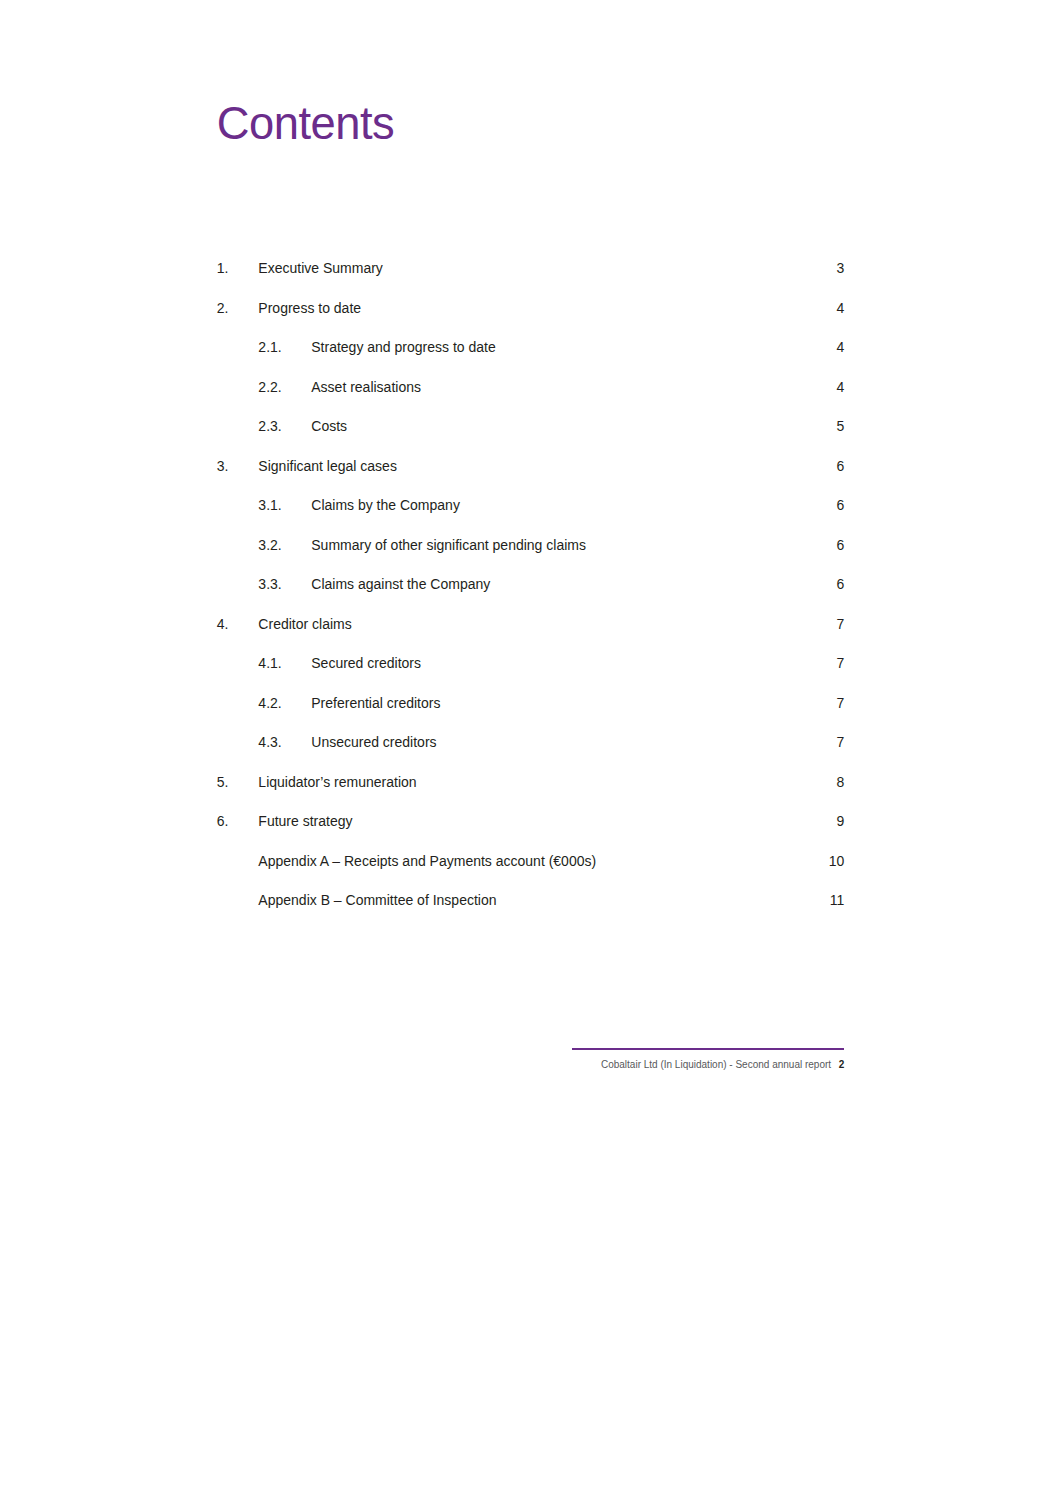Contents
| 1. | Executive Summary | 3 |
| 2. | Progress to date | 4 |
| | 2.1. | Strategy and progress to date | 4 |
| | 2.2. | Asset realisations | 4 |
| | 2.3. | Costs | 5 |
| 3. | Significant legal cases | 6 |
| | 3.1. | Claims by the Company | 6 |
| | 3.2. | Summary of other significant pending claims | 6 |
| | 3.3. | Claims against the Company | 6 |
| 4. | Creditor claims | 7 |
| | 4.1. | Secured creditors | 7 |
| | 4.2. | Preferential creditors | 7 |
| | 4.3. | Unsecured creditors | 7 |
| 5. | Liquidator’s remuneration | 8 |
| 6. | Future strategy | 9 |
| | Appendix A – Receipts and Payments account (€000s) | 10 |
| | Appendix B – Committee of Inspection | 11 |
Cobaltair Ltd (In Liquidation) - Second annual report 2